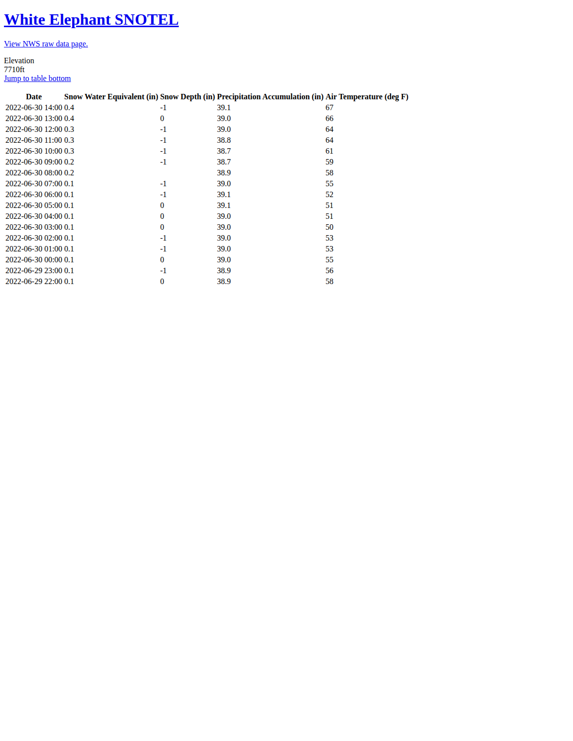White Elephant SNOTEL
View NWS raw data page.
Elevation
7710ft
Jump to table bottom
| Date | Snow Water Equivalent (in) | Snow Depth (in) | Precipitation Accumulation (in) | Air Temperature (deg F) |
| --- | --- | --- | --- | --- |
| 2022-06-30 14:00 | 0.4 | -1 | 39.1 | 67 |
| 2022-06-30 13:00 | 0.4 | 0 | 39.0 | 66 |
| 2022-06-30 12:00 | 0.3 | -1 | 39.0 | 64 |
| 2022-06-30 11:00 | 0.3 | -1 | 38.8 | 64 |
| 2022-06-30 10:00 | 0.3 | -1 | 38.7 | 61 |
| 2022-06-30 09:00 | 0.2 | -1 | 38.7 | 59 |
| 2022-06-30 08:00 | 0.2 | | 38.9 | 58 |
| 2022-06-30 07:00 | 0.1 | -1 | 39.0 | 55 |
| 2022-06-30 06:00 | 0.1 | -1 | 39.1 | 52 |
| 2022-06-30 05:00 | 0.1 | 0 | 39.1 | 51 |
| 2022-06-30 04:00 | 0.1 | 0 | 39.0 | 51 |
| 2022-06-30 03:00 | 0.1 | 0 | 39.0 | 50 |
| 2022-06-30 02:00 | 0.1 | -1 | 39.0 | 53 |
| 2022-06-30 01:00 | 0.1 | -1 | 39.0 | 53 |
| 2022-06-30 00:00 | 0.1 | 0 | 39.0 | 55 |
| 2022-06-29 23:00 | 0.1 | -1 | 38.9 | 56 |
| 2022-06-29 22:00 | 0.1 | 0 | 38.9 | 58 |